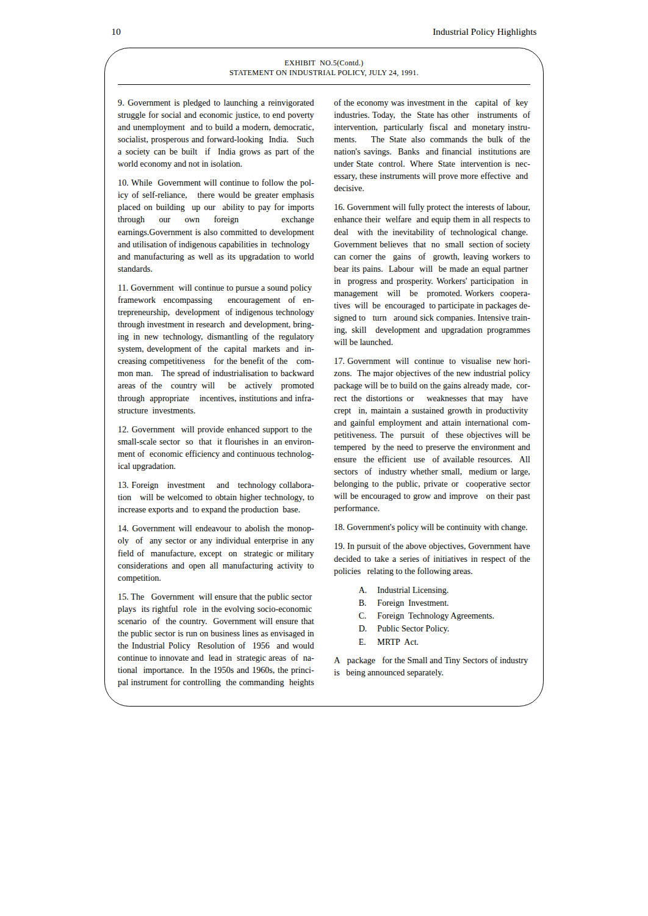10
Industrial Policy Highlights
EXHIBIT NO.5(Contd.)
STATEMENT ON INDUSTRIAL POLICY, JULY 24, 1991.
9. Government is pledged to launching a reinvigorated struggle for social and economic justice, to end poverty and unemployment and to build a modern, democratic, socialist, prosperous and forward-looking India. Such a society can be built if India grows as part of the world economy and not in isolation.
10. While Government will continue to follow the policy of self-reliance, there would be greater emphasis placed on building up our ability to pay for imports through our own foreign exchange earnings.Government is also committed to development and utilisation of indigenous capabilities in technology and manufacturing as well as its upgradation to world standards.
11. Government will continue to pursue a sound policy framework encompassing encouragement of entrepreneurship, development of indigenous technology through investment in research and development, bringing in new technology, dismantling of the regulatory system, development of the capital markets and increasing competitiveness for the benefit of the common man. The spread of industrialisation to backward areas of the country will be actively promoted through appropriate incentives, institutions and infrastructure investments.
12. Government will provide enhanced support to the small-scale sector so that it flourishes in an environment of economic efficiency and continuous technological upgradation.
13. Foreign investment and technology collaboration will be welcomed to obtain higher technology, to increase exports and to expand the production base.
14. Government will endeavour to abolish the monopoly of any sector or any individual enterprise in any field of manufacture, except on strategic or military considerations and open all manufacturing activity to competition.
15. The Government will ensure that the public sector plays its rightful role in the evolving socio-economic scenario of the country. Government will ensure that the public sector is run on business lines as envisaged in the Industrial Policy Resolution of 1956 and would continue to innovate and lead in strategic areas of national importance. In the 1950s and 1960s, the principal instrument for controlling the commanding heights of the economy was investment in the capital of key industries. Today, the State has other instruments of intervention, particularly fiscal and monetary instruments. The State also commands the bulk of the nation's savings. Banks and financial institutions are under State control. Where State intervention is necessary, these instruments will prove more effective and decisive.
16. Government will fully protect the interests of labour, enhance their welfare and equip them in all respects to deal with the inevitability of technological change. Government believes that no small section of society can corner the gains of growth, leaving workers to bear its pains. Labour will be made an equal partner in progress and prosperity. Workers' participation in management will be promoted. Workers cooperatives will be encouraged to participate in packages designed to turn around sick companies. Intensive training, skill development and upgradation programmes will be launched.
17. Government will continue to visualise new horizons. The major objectives of the new industrial policy package will be to build on the gains already made, correct the distortions or weaknesses that may have crept in, maintain a sustained growth in productivity and gainful employment and attain international competitiveness. The pursuit of these objectives will be tempered by the need to preserve the environment and ensure the efficient use of available resources. All sectors of industry whether small, medium or large, belonging to the public, private or cooperative sector will be encouraged to grow and improve on their past performance.
18. Government's policy will be continuity with change.
19. In pursuit of the above objectives, Government have decided to take a series of initiatives in respect of the policies relating to the following areas.
A. Industrial Licensing.
B. Foreign Investment.
C. Foreign Technology Agreements.
D. Public Sector Policy.
E. MRTP Act.
A package for the Small and Tiny Sectors of industry is being announced separately.